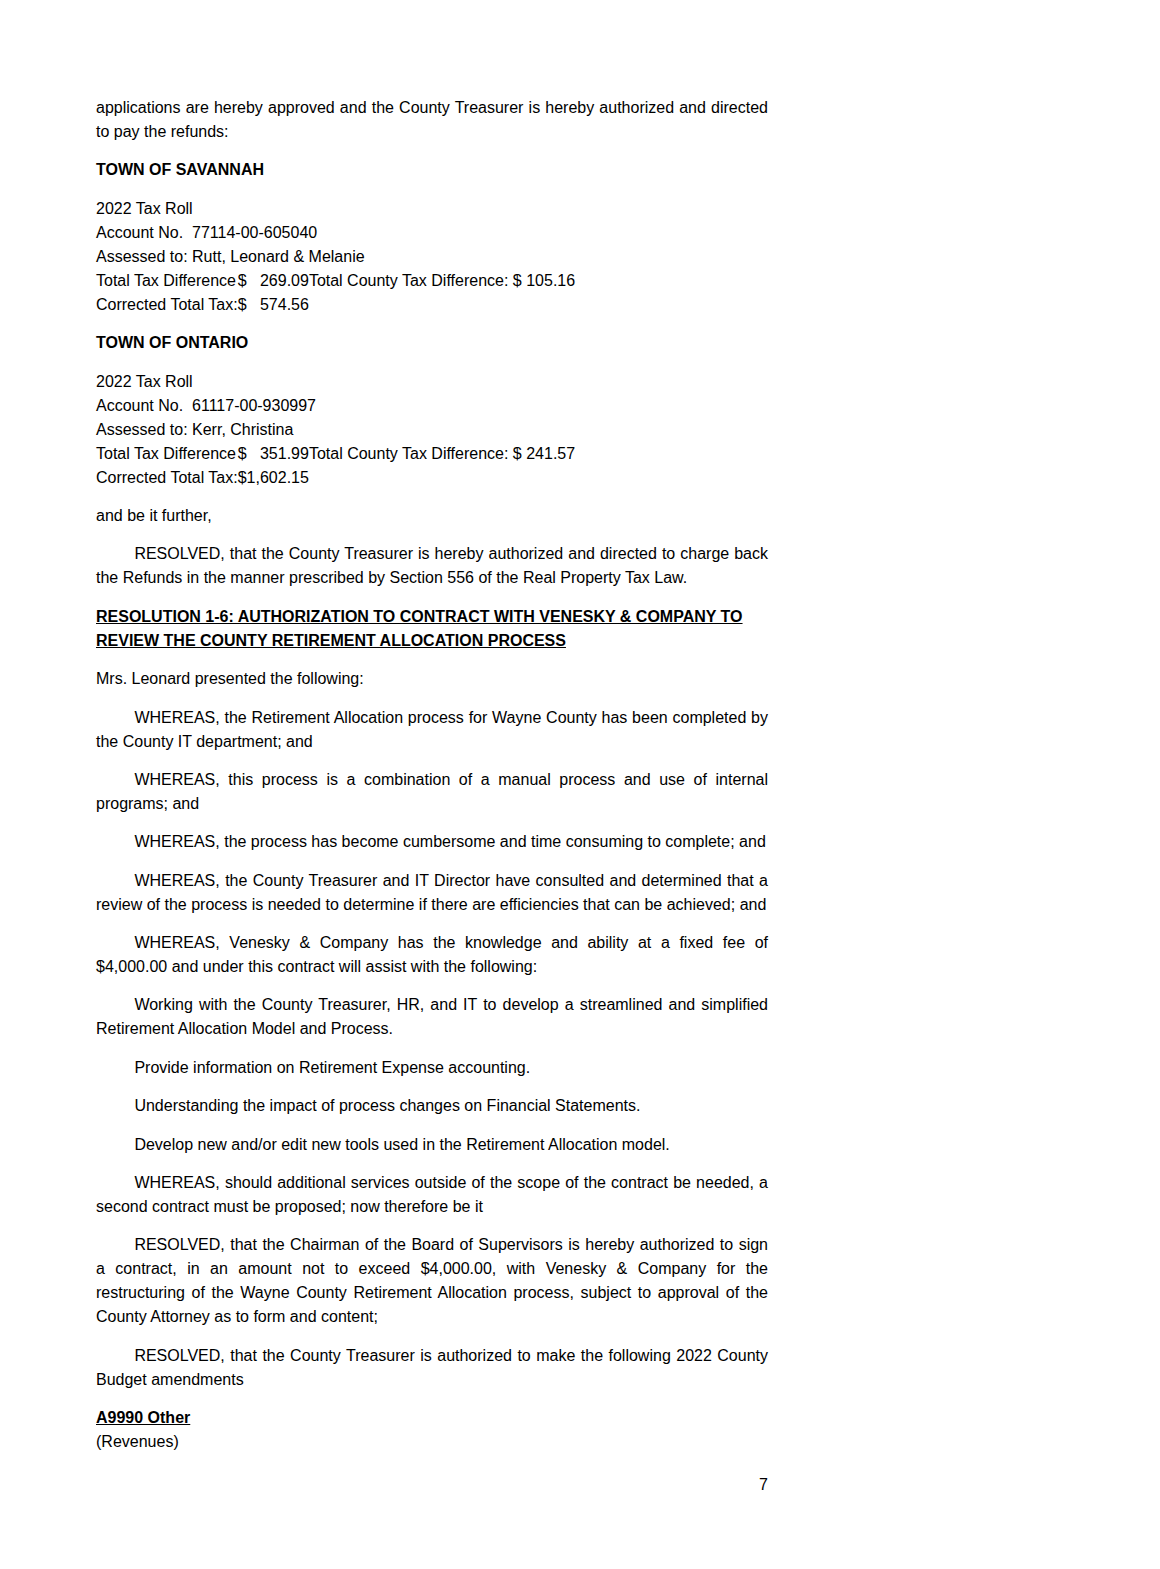applications are hereby approved and the County Treasurer is hereby authorized and directed to pay the refunds:
TOWN OF SAVANNAH
2022 Tax Roll
Account No. 77114-00-605040
Assessed to: Rutt, Leonard & Melanie
| Total Tax Difference | $ 269.09 | Total County Tax Difference: $ 105.16 |
| Corrected Total Tax: | $ 574.56 | |
TOWN OF ONTARIO
2022 Tax Roll
Account No. 61117-00-930997
Assessed to: Kerr, Christina
| Total Tax Difference | $ 351.99 | Total County Tax Difference: $ 241.57 |
| Corrected Total Tax: | $1,602.15 | |
and be it further,
RESOLVED, that the County Treasurer is hereby authorized and directed to charge back the Refunds in the manner prescribed by Section 556 of the Real Property Tax Law.
RESOLUTION 1-6: AUTHORIZATION TO CONTRACT WITH VENESKY & COMPANY TO REVIEW THE COUNTY RETIREMENT ALLOCATION PROCESS
Mrs. Leonard presented the following:
WHEREAS, the Retirement Allocation process for Wayne County has been completed by the County IT department; and
WHEREAS, this process is a combination of a manual process and use of internal programs; and
WHEREAS, the process has become cumbersome and time consuming to complete; and
WHEREAS, the County Treasurer and IT Director have consulted and determined that a review of the process is needed to determine if there are efficiencies that can be achieved; and
WHEREAS, Venesky & Company has the knowledge and ability at a fixed fee of $4,000.00 and under this contract will assist with the following:
Working with the County Treasurer, HR, and IT to develop a streamlined and simplified Retirement Allocation Model and Process.
Provide information on Retirement Expense accounting.
Understanding the impact of process changes on Financial Statements.
Develop new and/or edit new tools used in the Retirement Allocation model.
WHEREAS, should additional services outside of the scope of the contract be needed, a second contract must be proposed; now therefore be it
RESOLVED, that the Chairman of the Board of Supervisors is hereby authorized to sign a contract, in an amount not to exceed $4,000.00, with Venesky & Company for the restructuring of the Wayne County Retirement Allocation process, subject to approval of the County Attorney as to form and content;
RESOLVED, that the County Treasurer is authorized to make the following 2022 County Budget amendments
A9990 Other
(Revenues)
7